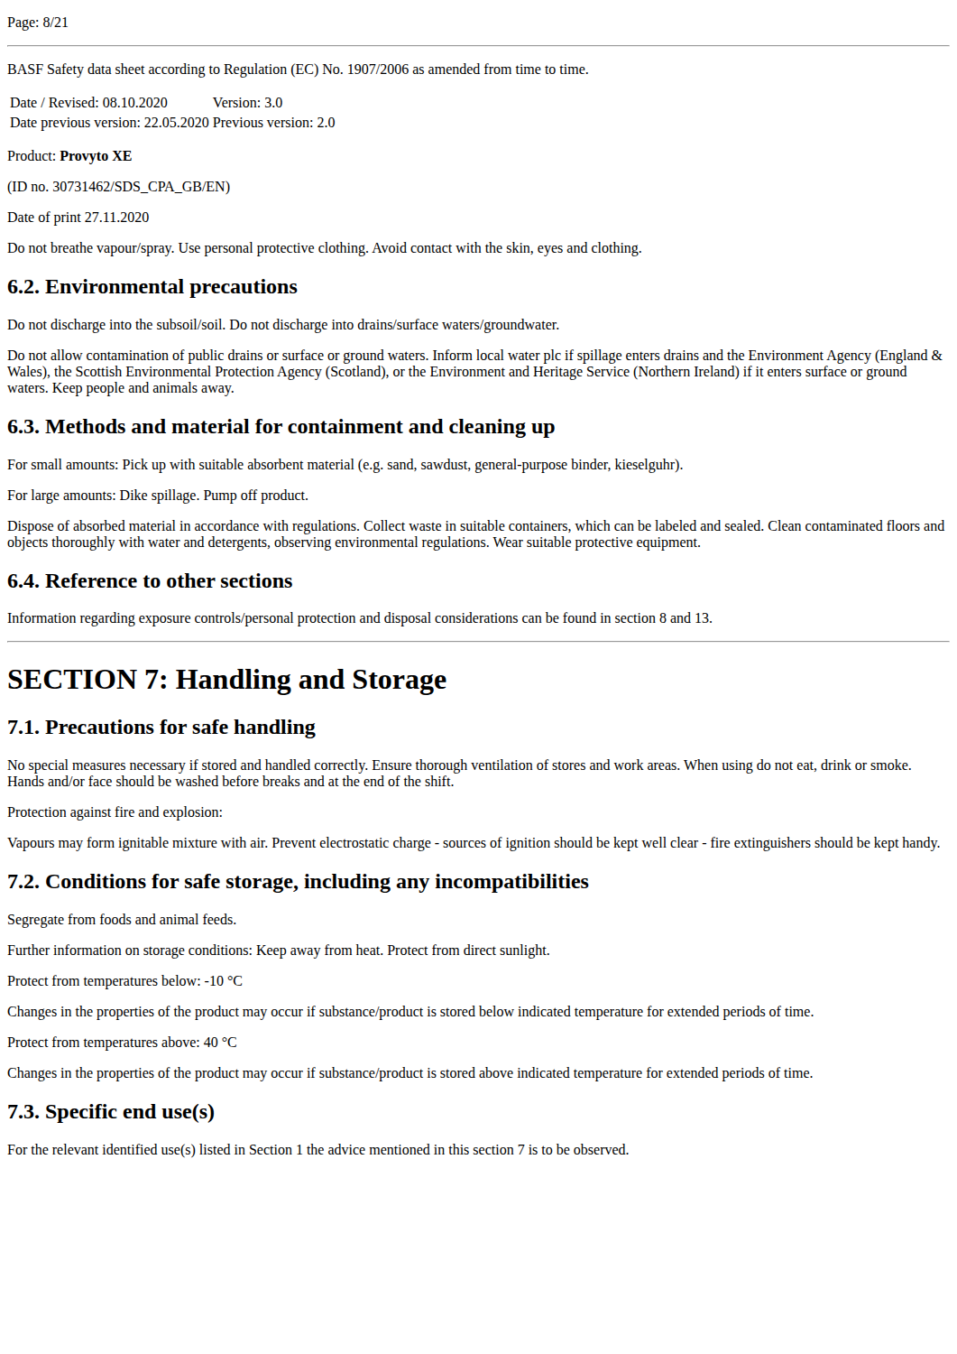Page: 8/21
BASF Safety data sheet according to Regulation (EC) No. 1907/2006 as amended from time to time.
| Date / Revised: 08.10.2020 | Version: 3.0 |
| Date previous version: 22.05.2020 | Previous version: 2.0 |
Product: Provyto XE
(ID no. 30731462/SDS_CPA_GB/EN)
Date of print 27.11.2020
Do not breathe vapour/spray. Use personal protective clothing. Avoid contact with the skin, eyes and clothing.
6.2. Environmental precautions
Do not discharge into the subsoil/soil. Do not discharge into drains/surface waters/groundwater.
Do not allow contamination of public drains or surface or ground waters. Inform local water plc if spillage enters drains and the Environment Agency (England & Wales), the Scottish Environmental Protection Agency (Scotland), or the Environment and Heritage Service (Northern Ireland) if it enters surface or ground waters. Keep people and animals away.
6.3. Methods and material for containment and cleaning up
For small amounts: Pick up with suitable absorbent material (e.g. sand, sawdust, general-purpose binder, kieselguhr).
For large amounts: Dike spillage. Pump off product.
Dispose of absorbed material in accordance with regulations. Collect waste in suitable containers, which can be labeled and sealed. Clean contaminated floors and objects thoroughly with water and detergents, observing environmental regulations. Wear suitable protective equipment.
6.4. Reference to other sections
Information regarding exposure controls/personal protection and disposal considerations can be found in section 8 and 13.
SECTION 7: Handling and Storage
7.1. Precautions for safe handling
No special measures necessary if stored and handled correctly. Ensure thorough ventilation of stores and work areas. When using do not eat, drink or smoke. Hands and/or face should be washed before breaks and at the end of the shift.
Protection against fire and explosion:
Vapours may form ignitable mixture with air. Prevent electrostatic charge - sources of ignition should be kept well clear - fire extinguishers should be kept handy.
7.2. Conditions for safe storage, including any incompatibilities
Segregate from foods and animal feeds.
Further information on storage conditions: Keep away from heat. Protect from direct sunlight.
Protect from temperatures below: -10 °C
Changes in the properties of the product may occur if substance/product is stored below indicated temperature for extended periods of time.
Protect from temperatures above: 40 °C
Changes in the properties of the product may occur if substance/product is stored above indicated temperature for extended periods of time.
7.3. Specific end use(s)
For the relevant identified use(s) listed in Section 1 the advice mentioned in this section 7 is to be observed.